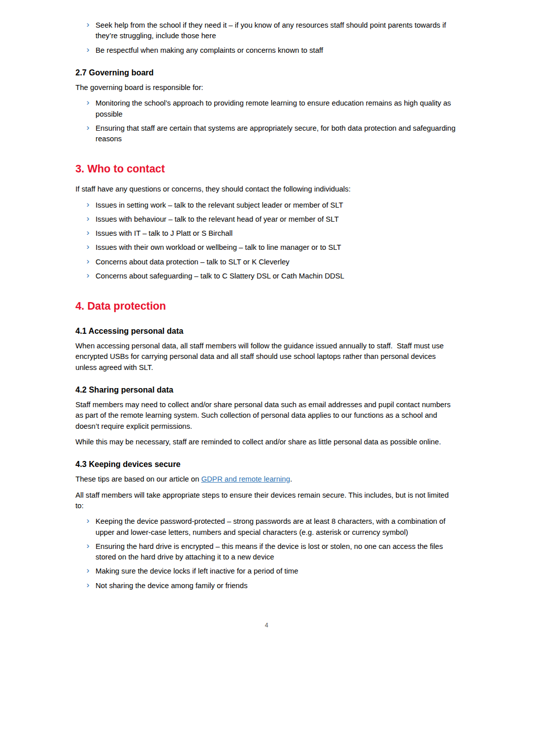Seek help from the school if they need it – if you know of any resources staff should point parents towards if they’re struggling, include those here
Be respectful when making any complaints or concerns known to staff
2.7 Governing board
The governing board is responsible for:
Monitoring the school’s approach to providing remote learning to ensure education remains as high quality as possible
Ensuring that staff are certain that systems are appropriately secure, for both data protection and safeguarding reasons
3. Who to contact
If staff have any questions or concerns, they should contact the following individuals:
Issues in setting work – talk to the relevant subject leader or member of SLT
Issues with behaviour – talk to the relevant head of year or member of SLT
Issues with IT – talk to J Platt or S Birchall
Issues with their own workload or wellbeing – talk to line manager or to SLT
Concerns about data protection – talk to SLT or K Cleverley
Concerns about safeguarding – talk to C Slattery DSL or Cath Machin DDSL
4. Data protection
4.1 Accessing personal data
When accessing personal data, all staff members will follow the guidance issued annually to staff. Staff must use encrypted USBs for carrying personal data and all staff should use school laptops rather than personal devices unless agreed with SLT.
4.2 Sharing personal data
Staff members may need to collect and/or share personal data such as email addresses and pupil contact numbers as part of the remote learning system. Such collection of personal data applies to our functions as a school and doesn’t require explicit permissions.
While this may be necessary, staff are reminded to collect and/or share as little personal data as possible online.
4.3 Keeping devices secure
These tips are based on our article on GDPR and remote learning.
All staff members will take appropriate steps to ensure their devices remain secure. This includes, but is not limited to:
Keeping the device password-protected – strong passwords are at least 8 characters, with a combination of upper and lower-case letters, numbers and special characters (e.g. asterisk or currency symbol)
Ensuring the hard drive is encrypted – this means if the device is lost or stolen, no one can access the files stored on the hard drive by attaching it to a new device
Making sure the device locks if left inactive for a period of time
Not sharing the device among family or friends
4